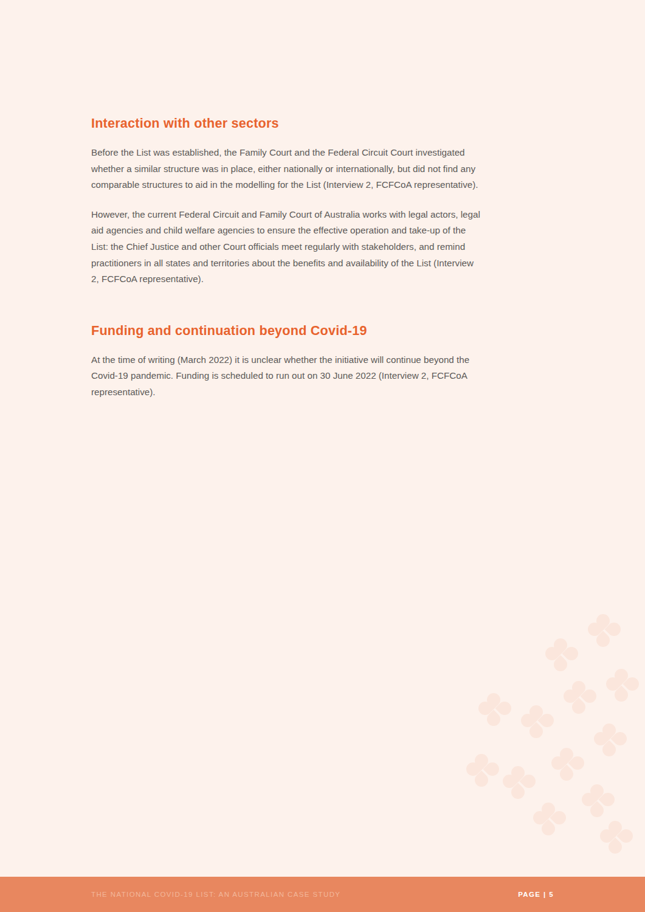Interaction with other sectors
Before the List was established, the Family Court and the Federal Circuit Court investigated whether a similar structure was in place, either nationally or internationally, but did not find any comparable structures to aid in the modelling for the List (Interview 2, FCFCoA representative).
However, the current Federal Circuit and Family Court of Australia works with legal actors, legal aid agencies and child welfare agencies to ensure the effective operation and take-up of the List: the Chief Justice and other Court officials meet regularly with stakeholders, and remind practitioners in all states and territories about the benefits and availability of the List (Interview 2, FCFCoA representative).
Funding and continuation beyond Covid-19
At the time of writing (March 2022) it is unclear whether the initiative will continue beyond the Covid-19 pandemic. Funding is scheduled to run out on 30 June 2022 (Interview 2, FCFCoA representative).
The National Covid-19 List: An Australian Case Study
Page | 5